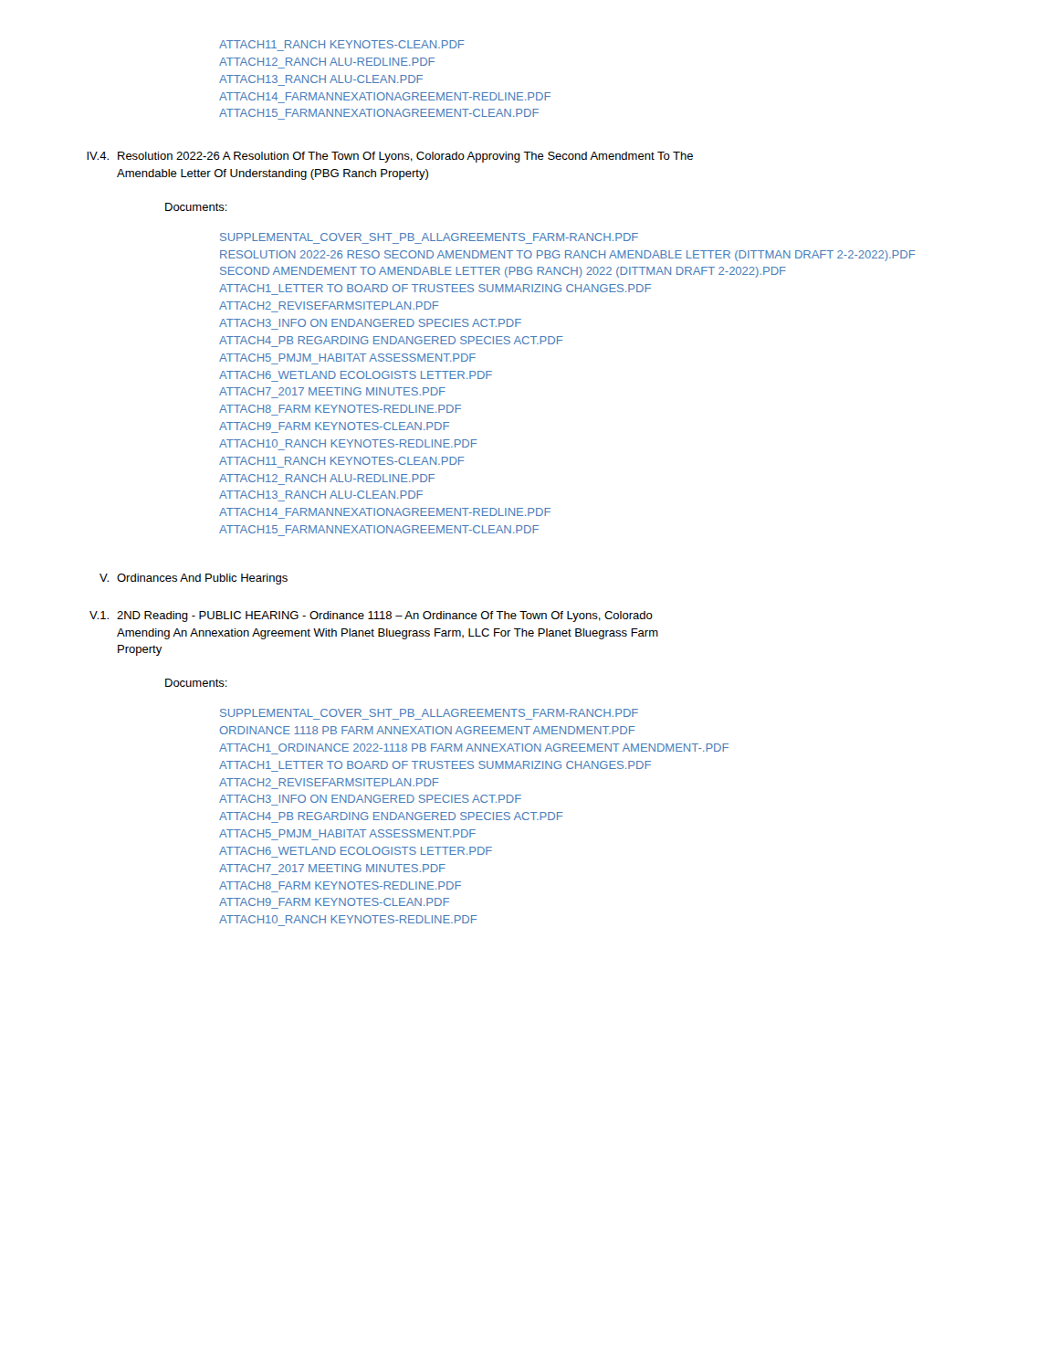ATTACH11_RANCH KEYNOTES-CLEAN.PDF
ATTACH12_RANCH ALU-REDLINE.PDF
ATTACH13_RANCH ALU-CLEAN.PDF
ATTACH14_FARMANNEXATIONAGREEMENT-REDLINE.PDF
ATTACH15_FARMANNEXATIONAGREEMENT-CLEAN.PDF
IV.4.
Resolution 2022-26 A Resolution Of The Town Of Lyons, Colorado Approving The Second Amendment To The Amendable Letter Of Understanding (PBG Ranch Property)
Documents:
SUPPLEMENTAL_COVER_SHT_PB_ALLAGREEMENTS_FARM-RANCH.PDF
RESOLUTION 2022-26 RESO SECOND AMENDMENT TO PBG RANCH AMENDABLE LETTER (DITTMAN DRAFT 2-2-2022).PDF
SECOND AMENDEMENT TO AMENDABLE LETTER (PBG RANCH) 2022 (DITTMAN DRAFT 2-2022).PDF
ATTACH1_LETTER TO BOARD OF TRUSTEES SUMMARIZING CHANGES.PDF
ATTACH2_REVISEFARMSITEPLAN.PDF
ATTACH3_INFO ON ENDANGERED SPECIES ACT.PDF
ATTACH4_PB REGARDING ENDANGERED SPECIES ACT.PDF
ATTACH5_PMJM_HABITAT ASSESSMENT.PDF
ATTACH6_WETLAND ECOLOGISTS LETTER.PDF
ATTACH7_2017 MEETING MINUTES.PDF
ATTACH8_FARM KEYNOTES-REDLINE.PDF
ATTACH9_FARM KEYNOTES-CLEAN.PDF
ATTACH10_RANCH KEYNOTES-REDLINE.PDF
ATTACH11_RANCH KEYNOTES-CLEAN.PDF
ATTACH12_RANCH ALU-REDLINE.PDF
ATTACH13_RANCH ALU-CLEAN.PDF
ATTACH14_FARMANNEXATIONAGREEMENT-REDLINE.PDF
ATTACH15_FARMANNEXATIONAGREEMENT-CLEAN.PDF
V.
Ordinances And Public Hearings
V.1.
2ND Reading - PUBLIC HEARING - Ordinance 1118 – An Ordinance Of The Town Of Lyons, Colorado Amending An Annexation Agreement With Planet Bluegrass Farm, LLC For The Planet Bluegrass Farm Property
Documents:
SUPPLEMENTAL_COVER_SHT_PB_ALLAGREEMENTS_FARM-RANCH.PDF
ORDINANCE 1118 PB FARM ANNEXATION AGREEMENT AMENDMENT.PDF
ATTACH1_ORDINANCE 2022-1118 PB FARM ANNEXATION AGREEMENT AMENDMENT-.PDF
ATTACH1_LETTER TO BOARD OF TRUSTEES SUMMARIZING CHANGES.PDF
ATTACH2_REVISEFARMSITEPLAN.PDF
ATTACH3_INFO ON ENDANGERED SPECIES ACT.PDF
ATTACH4_PB REGARDING ENDANGERED SPECIES ACT.PDF
ATTACH5_PMJM_HABITAT ASSESSMENT.PDF
ATTACH6_WETLAND ECOLOGISTS LETTER.PDF
ATTACH7_2017 MEETING MINUTES.PDF
ATTACH8_FARM KEYNOTES-REDLINE.PDF
ATTACH9_FARM KEYNOTES-CLEAN.PDF
ATTACH10_RANCH KEYNOTES-REDLINE.PDF